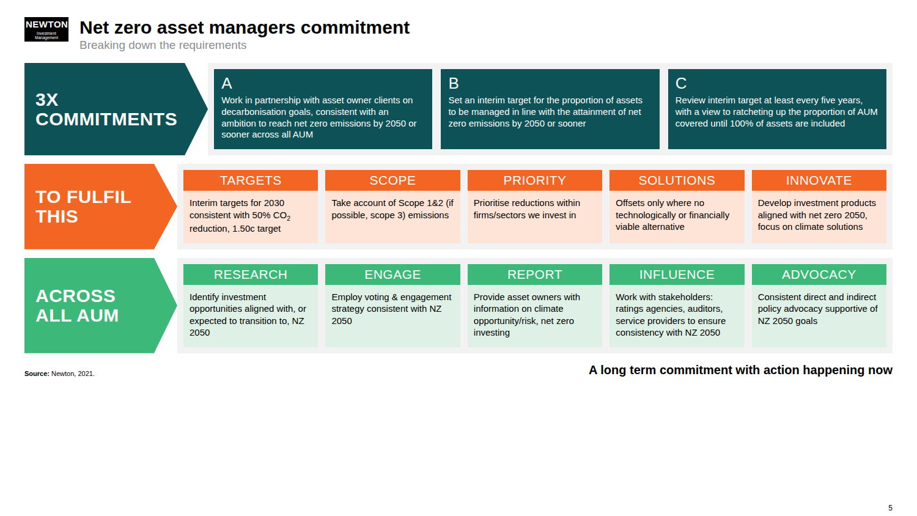NEWTON Investment
Management
Net zero asset managers commitment
Breaking down the requirements
3x
commitments
A
Work in partnership with asset owner clients on decarbonisation goals, consistent with an ambition to reach net zero emissions by 2050 or sooner across all AUM
B
Set an interim target for the proportion of assets to be managed in line with the attainment of net zero emissions by 2050 or sooner
C
Review interim target at least every five years, with a view to ratcheting up the proportion of AUM covered until 100% of assets are included
To fulfil this
Targets
Interim targets for 2030 consistent with 50% CO2 reduction, 1.50c target
Scope
Take account of Scope 1&2 (if possible, scope 3) emissions
Priority
Prioritise reductions within firms/sectors we invest in
Solutions
Offsets only where no technologically or financially viable alternative
Innovate
Develop investment products aligned with net zero 2050, focus on climate solutions
Across
all AUM
Research
Identify investment opportunities aligned with, or expected to transition to, NZ 2050
Engage
Employ voting & engagement strategy consistent with NZ 2050
Report
Provide asset owners with information on climate opportunity/risk, net zero investing
Influence
Work with stakeholders: ratings agencies, auditors, service providers to ensure consistency with NZ 2050
Advocacy
Consistent direct and indirect policy advocacy supportive of NZ 2050 goals
Source: Newton, 2021.
A long term commitment with action happening now
5